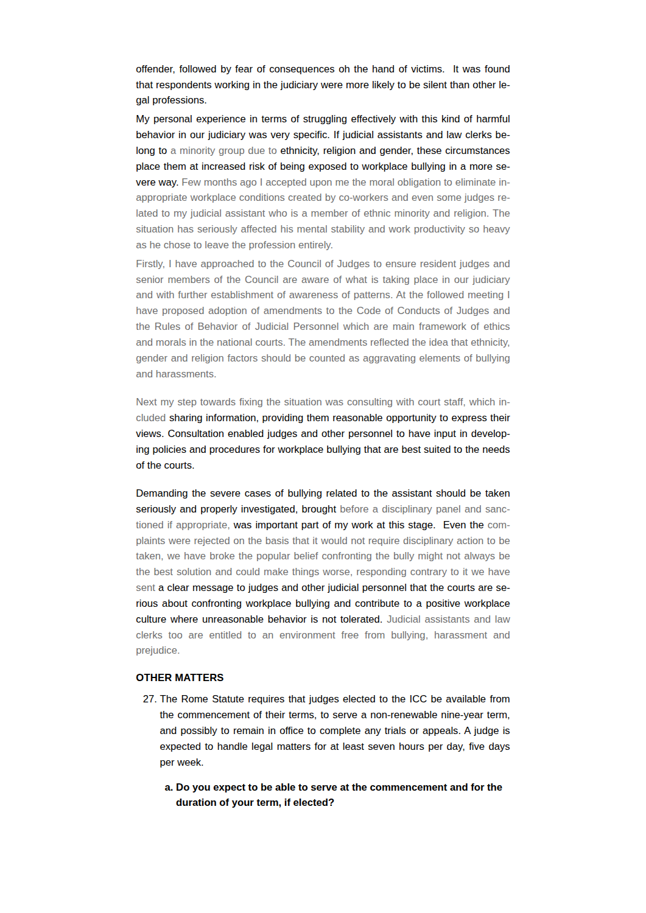offender, followed by fear of consequences oh the hand of victims. It was found that respondents working in the judiciary were more likely to be silent than other legal professions.
My personal experience in terms of struggling effectively with this kind of harmful behavior in our judiciary was very specific. If judicial assistants and law clerks belong to a minority group due to ethnicity, religion and gender, these circumstances place them at increased risk of being exposed to workplace bullying in a more severe way. Few months ago I accepted upon me the moral obligation to eliminate inappropriate workplace conditions created by co-workers and even some judges related to my judicial assistant who is a member of ethnic minority and religion. The situation has seriously affected his mental stability and work productivity so heavy as he chose to leave the profession entirely.
Firstly, I have approached to the Council of Judges to ensure resident judges and senior members of the Council are aware of what is taking place in our judiciary and with further establishment of awareness of patterns. At the followed meeting I have proposed adoption of amendments to the Code of Conducts of Judges and the Rules of Behavior of Judicial Personnel which are main framework of ethics and morals in the national courts. The amendments reflected the idea that ethnicity, gender and religion factors should be counted as aggravating elements of bullying and harassments.
Next my step towards fixing the situation was consulting with court staff, which included sharing information, providing them reasonable opportunity to express their views. Consultation enabled judges and other personnel to have input in developing policies and procedures for workplace bullying that are best suited to the needs of the courts.
Demanding the severe cases of bullying related to the assistant should be taken seriously and properly investigated, brought before a disciplinary panel and sanctioned if appropriate, was important part of my work at this stage. Even the complaints were rejected on the basis that it would not require disciplinary action to be taken, we have broke the popular belief confronting the bully might not always be the best solution and could make things worse, responding contrary to it we have sent a clear message to judges and other judicial personnel that the courts are serious about confronting workplace bullying and contribute to a positive workplace culture where unreasonable behavior is not tolerated. Judicial assistants and law clerks too are entitled to an environment free from bullying, harassment and prejudice.
OTHER MATTERS
The Rome Statute requires that judges elected to the ICC be available from the commencement of their terms, to serve a non-renewable nine-year term, and possibly to remain in office to complete any trials or appeals. A judge is expected to handle legal matters for at least seven hours per day, five days per week.
Do you expect to be able to serve at the commencement and for the duration of your term, if elected?